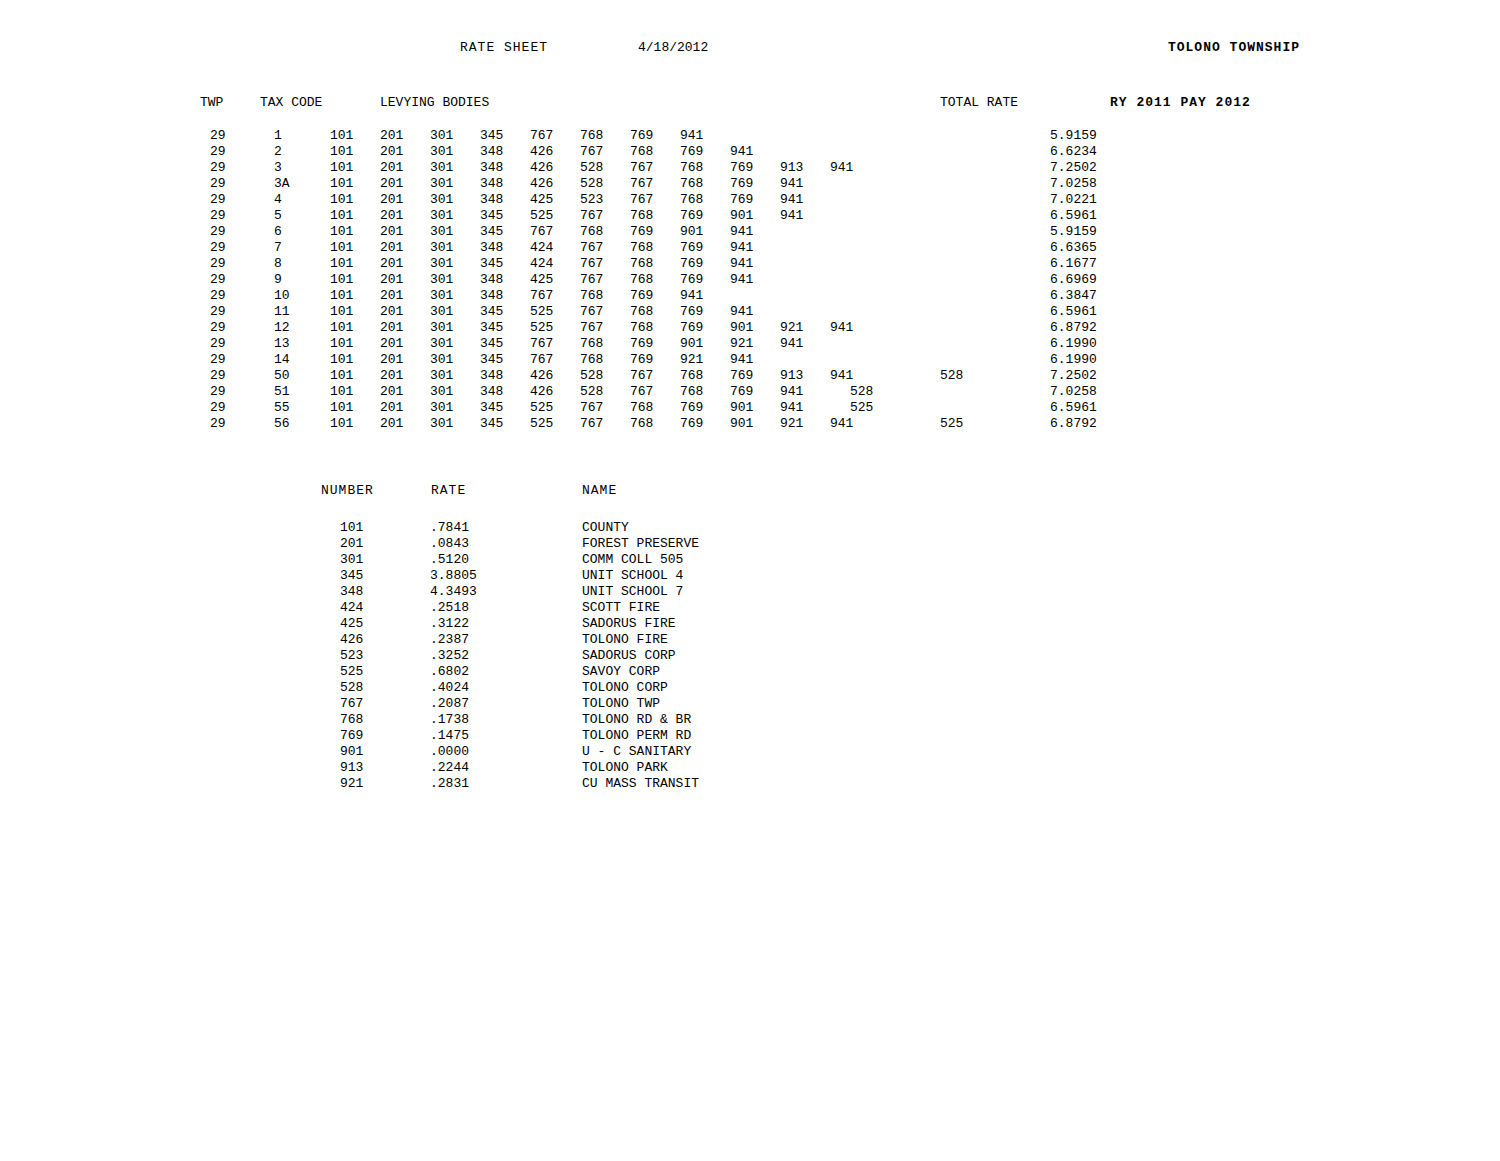RATE SHEET 4/18/2012 TOLONO TOWNSHIP
TWP TAX CODE LEVYING BODIES TOTAL RATE RY 2011 PAY 2012
| 29 | 1 | 101 | 201 | 301 | 345 | 767 | 768 | 769 | 941 | | | | | 5.9159 |
| 29 | 2 | 101 | 201 | 301 | 348 | 426 | 767 | 768 | 769 | 941 | | | | 6.6234 |
| 29 | 3 | 101 | 201 | 301 | 348 | 426 | 528 | 767 | 768 | 769 | 913 | 941 | | 7.2502 |
| 29 | 3A | 101 | 201 | 301 | 348 | 426 | 528 | 767 | 768 | 769 | 941 | | | 7.0258 |
| 29 | 4 | 101 | 201 | 301 | 348 | 425 | 523 | 767 | 768 | 769 | 941 | | | 7.0221 |
| 29 | 5 | 101 | 201 | 301 | 345 | 525 | 767 | 768 | 769 | 901 | 941 | | | 6.5961 |
| 29 | 6 | 101 | 201 | 301 | 345 | 767 | 768 | 769 | 901 | 941 | | | | 5.9159 |
| 29 | 7 | 101 | 201 | 301 | 348 | 424 | 767 | 768 | 769 | 941 | | | | 6.6365 |
| 29 | 8 | 101 | 201 | 301 | 345 | 424 | 767 | 768 | 769 | 941 | | | | 6.1677 |
| 29 | 9 | 101 | 201 | 301 | 348 | 425 | 767 | 768 | 769 | 941 | | | | 6.6969 |
| 29 | 10 | 101 | 201 | 301 | 348 | 767 | 768 | 769 | 941 | | | | | 6.3847 |
| 29 | 11 | 101 | 201 | 301 | 345 | 525 | 767 | 768 | 769 | 941 | | | | 6.5961 |
| 29 | 12 | 101 | 201 | 301 | 345 | 525 | 767 | 768 | 769 | 901 | 921 | 941 | | 6.8792 |
| 29 | 13 | 101 | 201 | 301 | 345 | 767 | 768 | 769 | 901 | 921 | 941 | | | 6.1990 |
| 29 | 14 | 101 | 201 | 301 | 345 | 767 | 768 | 769 | 921 | 941 | | | | 6.1990 |
| 29 | 50 | 101 | 201 | 301 | 348 | 426 | 528 | 767 | 768 | 769 | 913 | 941 | 528 | 7.2502 |
| 29 | 51 | 101 | 201 | 301 | 348 | 426 | 528 | 767 | 768 | 769 | 941 | 528 | | 7.0258 |
| 29 | 55 | 101 | 201 | 301 | 345 | 525 | 767 | 768 | 769 | 901 | 941 | 525 | | 6.5961 |
| 29 | 56 | 101 | 201 | 301 | 345 | 525 | 767 | 768 | 769 | 901 | 921 | 941 | 525 | 6.8792 |
| NUMBER | RATE | NAME |
| --- | --- | --- |
| 101 | .7841 | COUNTY |
| 201 | .0843 | FOREST PRESERVE |
| 301 | .5120 | COMM COLL 505 |
| 345 | 3.8805 | UNIT SCHOOL 4 |
| 348 | 4.3493 | UNIT SCHOOL 7 |
| 424 | .2518 | SCOTT FIRE |
| 425 | .3122 | SADORUS FIRE |
| 426 | .2387 | TOLONO FIRE |
| 523 | .3252 | SADORUS CORP |
| 525 | .6802 | SAVOY CORP |
| 528 | .4024 | TOLONO CORP |
| 767 | .2087 | TOLONO TWP |
| 768 | .1738 | TOLONO RD & BR |
| 769 | .1475 | TOLONO PERM RD |
| 901 | .0000 | U - C SANITARY |
| 913 | .2244 | TOLONO PARK |
| 921 | .2831 | CU MASS TRANSIT |